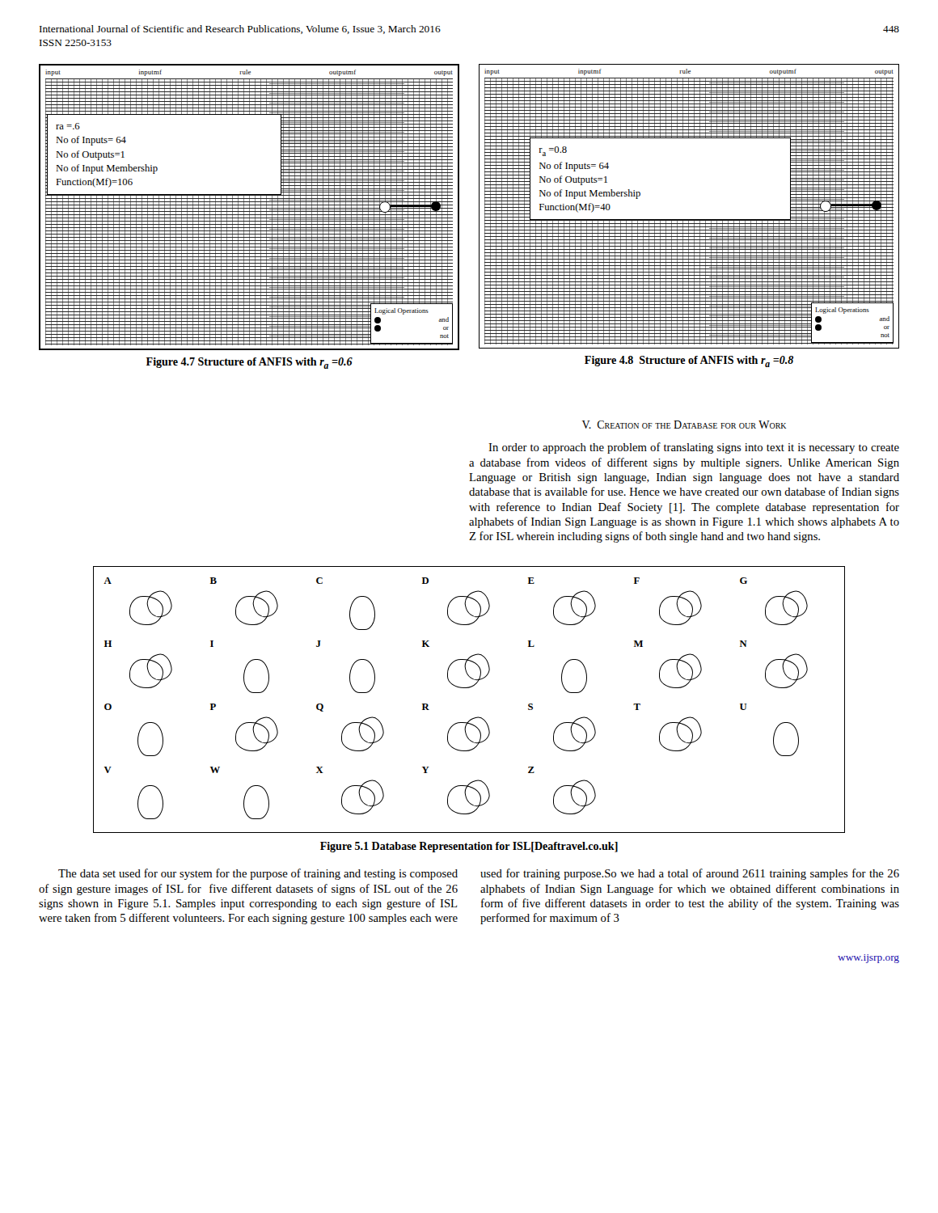International Journal of Scientific and Research Publications, Volume 6, Issue 3, March 2016
448
ISSN 2250-3153
input inputmf rule outputmf output
ra =.6
No of Inputs= 64
No of Outputs=1
No of Input Membership
Function(Mf)=106
Logical Operations
and
or
not
Figure 4.7 Structure of ANFIS with ra =0.6
input inputmf rule outputmf output
ra =0.8
No of Inputs= 64
No of Outputs=1
No of Input Membership
Function(Mf)=40
Logical Operations
and
or
not
Figure 4.8 Structure of ANFIS with ra =0.8
V. Creation of the Database for our Work
In order to approach the problem of translating signs into text it is necessary to create a database from videos of different signs by multiple signers. Unlike American Sign Language or British sign language, Indian sign language does not have a standard database that is available for use. Hence we have created our own database of Indian signs with reference to Indian Deaf Society [1]. The complete database representation for alphabets of Indian Sign Language is as shown in Figure 1.1 which shows alphabets A to Z for ISL wherein including signs of both single hand and two hand signs.
A
B
C
D
E
F
G
H
I
J
K
L
M
N
O
P
Q
R
S
T
U
V
W
X
Y
Z
Figure 5.1 Database Representation for ISL[Deaftravel.co.uk]
The data set used for our system for the purpose of training and testing is composed of sign gesture images of ISL for five different datasets of signs of ISL out of the 26 signs shown in Figure 5.1. Samples input corresponding to each sign gesture of ISL were taken from 5 different volunteers. For each signing gesture 100 samples each were used for training purpose.So we had a total of around 2611 training samples for the 26 alphabets of Indian Sign Language for which we obtained different combinations in form of five different datasets in order to test the ability of the system. Training was performed for maximum of 3
www.ijsrp.org